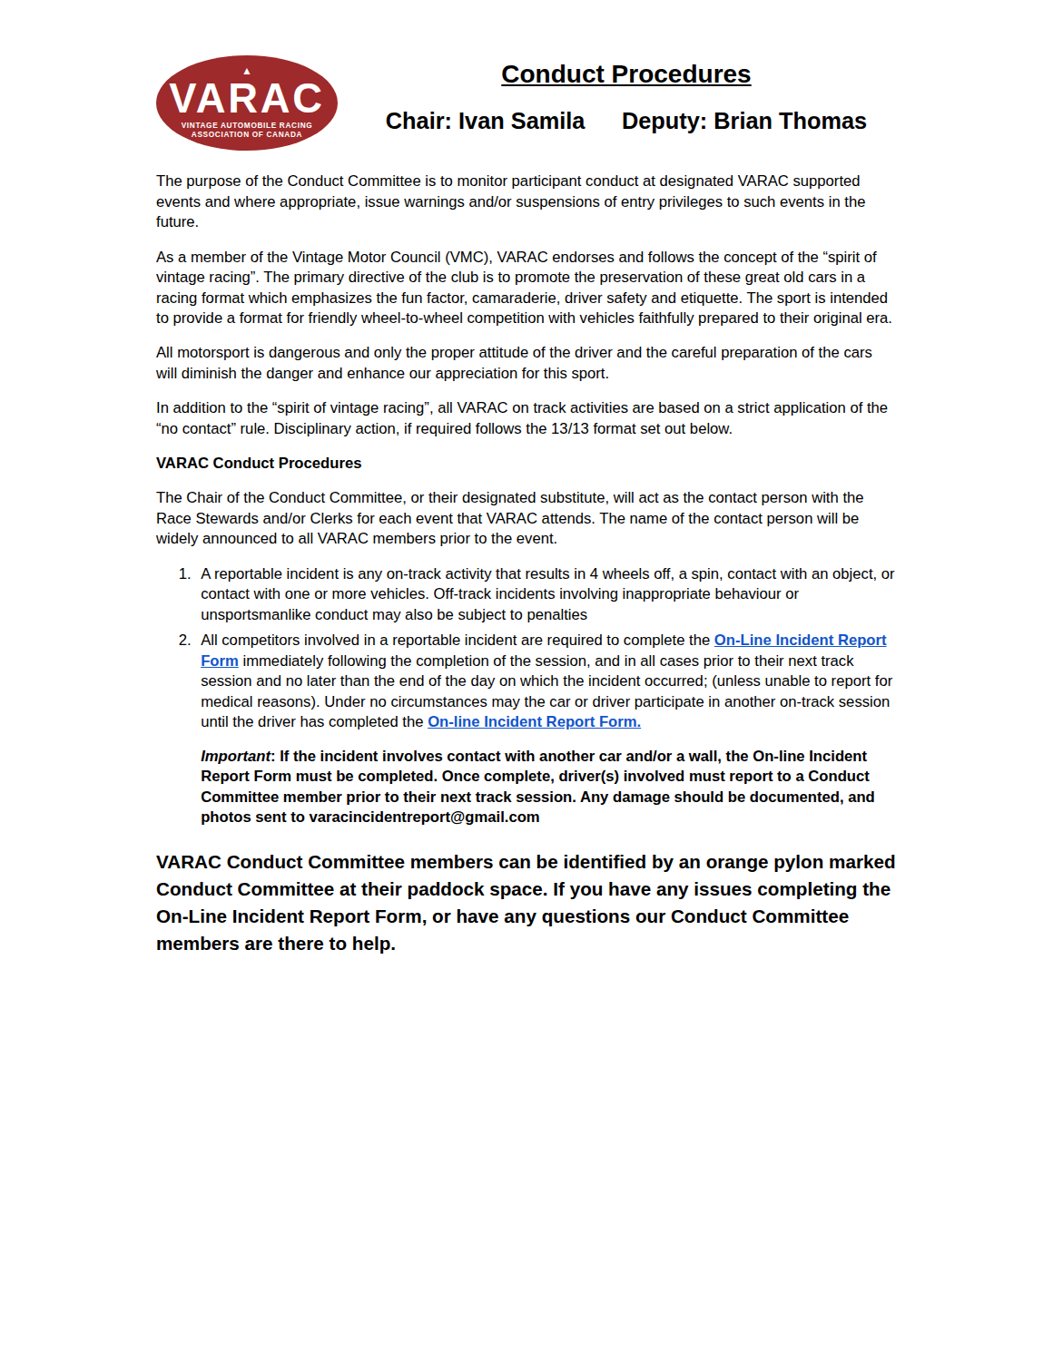▲
VARAC
VINTAGE AUTOMOBILE RACING
ASSOCIATION OF CANADA
Conduct Procedures
Chair: Ivan Samila Deputy: Brian Thomas
The purpose of the Conduct Committee is to monitor participant conduct at designated VARAC supported events and where appropriate, issue warnings and/or suspensions of entry privileges to such events in the future.
As a member of the Vintage Motor Council (VMC), VARAC endorses and follows the concept of the “spirit of vintage racing”. The primary directive of the club is to promote the preservation of these great old cars in a racing format which emphasizes the fun factor, camaraderie, driver safety and etiquette. The sport is intended to provide a format for friendly wheel-to-wheel competition with vehicles faithfully prepared to their original era.
All motorsport is dangerous and only the proper attitude of the driver and the careful preparation of the cars will diminish the danger and enhance our appreciation for this sport.
In addition to the “spirit of vintage racing”, all VARAC on track activities are based on a strict application of the “no contact” rule. Disciplinary action, if required follows the 13/13 format set out below.
VARAC Conduct Procedures
The Chair of the Conduct Committee, or their designated substitute, will act as the contact person with the Race Stewards and/or Clerks for each event that VARAC attends. The name of the contact person will be widely announced to all VARAC members prior to the event.
A reportable incident is any on-track activity that results in 4 wheels off, a spin, contact with an object, or contact with one or more vehicles. Off-track incidents involving inappropriate behaviour or unsportsmanlike conduct may also be subject to penalties
All competitors involved in a reportable incident are required to complete the On-Line Incident Report Form immediately following the completion of the session, and in all cases prior to their next track session and no later than the end of the day on which the incident occurred; (unless unable to report for medical reasons). Under no circumstances may the car or driver participate in another on-track session until the driver has completed the On-line Incident Report Form.
Important: If the incident involves contact with another car and/or a wall, the On-line Incident Report Form must be completed. Once complete, driver(s) involved must report to a Conduct Committee member prior to their next track session. Any damage should be documented, and photos sent to varacincidentreport@gmail.com
VARAC Conduct Committee members can be identified by an orange pylon marked Conduct Committee at their paddock space. If you have any issues completing the On-Line Incident Report Form, or have any questions our Conduct Committee members are there to help.